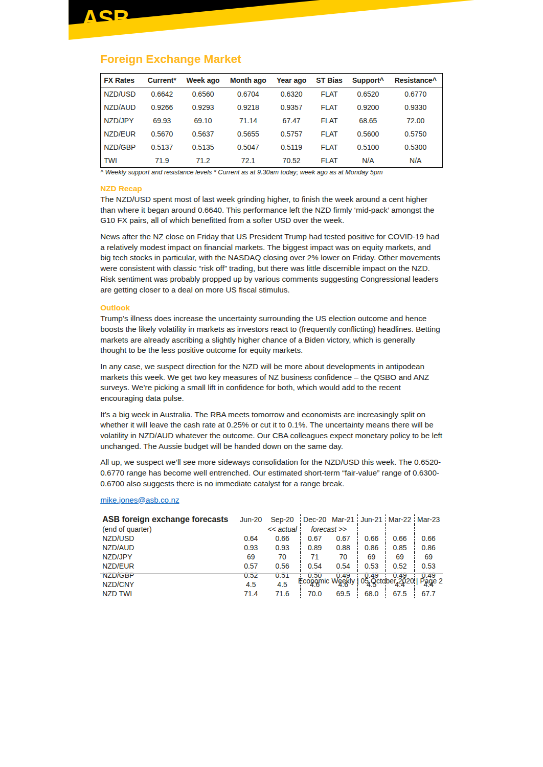ASB
Foreign Exchange Market
| FX Rates | Current* | Week ago | Month ago | Year ago | ST Bias | Support^ | Resistance^ |
| --- | --- | --- | --- | --- | --- | --- | --- |
| NZD/USD | 0.6642 | 0.6560 | 0.6704 | 0.6320 | FLAT | 0.6520 | 0.6770 |
| NZD/AUD | 0.9266 | 0.9293 | 0.9218 | 0.9357 | FLAT | 0.9200 | 0.9330 |
| NZD/JPY | 69.93 | 69.10 | 71.14 | 67.47 | FLAT | 68.65 | 72.00 |
| NZD/EUR | 0.5670 | 0.5637 | 0.5655 | 0.5757 | FLAT | 0.5600 | 0.5750 |
| NZD/GBP | 0.5137 | 0.5135 | 0.5047 | 0.5119 | FLAT | 0.5100 | 0.5300 |
| TWI | 71.9 | 71.2 | 72.1 | 70.52 | FLAT | N/A | N/A |
^ Weekly support and resistance levels * Current as at 9.30am today; week ago as at Monday 5pm
NZD Recap
The NZD/USD spent most of last week grinding higher, to finish the week around a cent higher than where it began around 0.6640. This performance left the NZD firmly ‘mid-pack’ amongst the G10 FX pairs, all of which benefitted from a softer USD over the week.
News after the NZ close on Friday that US President Trump had tested positive for COVID-19 had a relatively modest impact on financial markets. The biggest impact was on equity markets, and big tech stocks in particular, with the NASDAQ closing over 2% lower on Friday. Other movements were consistent with classic “risk off” trading, but there was little discernible impact on the NZD. Risk sentiment was probably propped up by various comments suggesting Congressional leaders are getting closer to a deal on more US fiscal stimulus.
Outlook
Trump’s illness does increase the uncertainty surrounding the US election outcome and hence boosts the likely volatility in markets as investors react to (frequently conflicting) headlines. Betting markets are already ascribing a slightly higher chance of a Biden victory, which is generally thought to be the less positive outcome for equity markets.
In any case, we suspect direction for the NZD will be more about developments in antipodean markets this week. We get two key measures of NZ business confidence – the QSBO and ANZ surveys. We’re picking a small lift in confidence for both, which would add to the recent encouraging data pulse.
It’s a big week in Australia. The RBA meets tomorrow and economists are increasingly split on whether it will leave the cash rate at 0.25% or cut it to 0.1%. The uncertainty means there will be volatility in NZD/AUD whatever the outcome. Our CBA colleagues expect monetary policy to be left unchanged. The Aussie budget will be handed down on the same day.
All up, we suspect we’ll see more sideways consolidation for the NZD/USD this week. The 0.6520-0.6770 range has become well entrenched. Our estimated short-term “fair-value” range of 0.6300-0.6700 also suggests there is no immediate catalyst for a range break.
mike.jones@asb.co.nz
| ASB foreign exchange forecasts | Jun-20 | Sep-20 | Dec-20 | Mar-21 | Jun-21 | Mar-22 | Mar-23 |
| (end of quarter) | | << actual | forecast >> | | | |
| NZD/USD | 0.64 | 0.66 | 0.67 | 0.67 | 0.66 | 0.66 | 0.66 |
| NZD/AUD | 0.93 | 0.93 | 0.89 | 0.88 | 0.86 | 0.85 | 0.86 |
| NZD/JPY | 69 | 70 | 71 | 70 | 69 | 69 | 69 |
| NZD/EUR | 0.57 | 0.56 | 0.54 | 0.54 | 0.53 | 0.52 | 0.53 |
| NZD/GBP | 0.52 | 0.51 | 0.50 | 0.49 | 0.49 | 0.49 | 0.49 |
| NZD/CNY | 4.5 | 4.5 | 4.6 | 4.6 | 4.5 | 4.4 | 4.4 |
| NZD TWI | 71.4 | 71.6 | 70.0 | 69.5 | 68.0 | 67.5 | 67.7 |
Economic Weekly|05 October 2020|Page 2